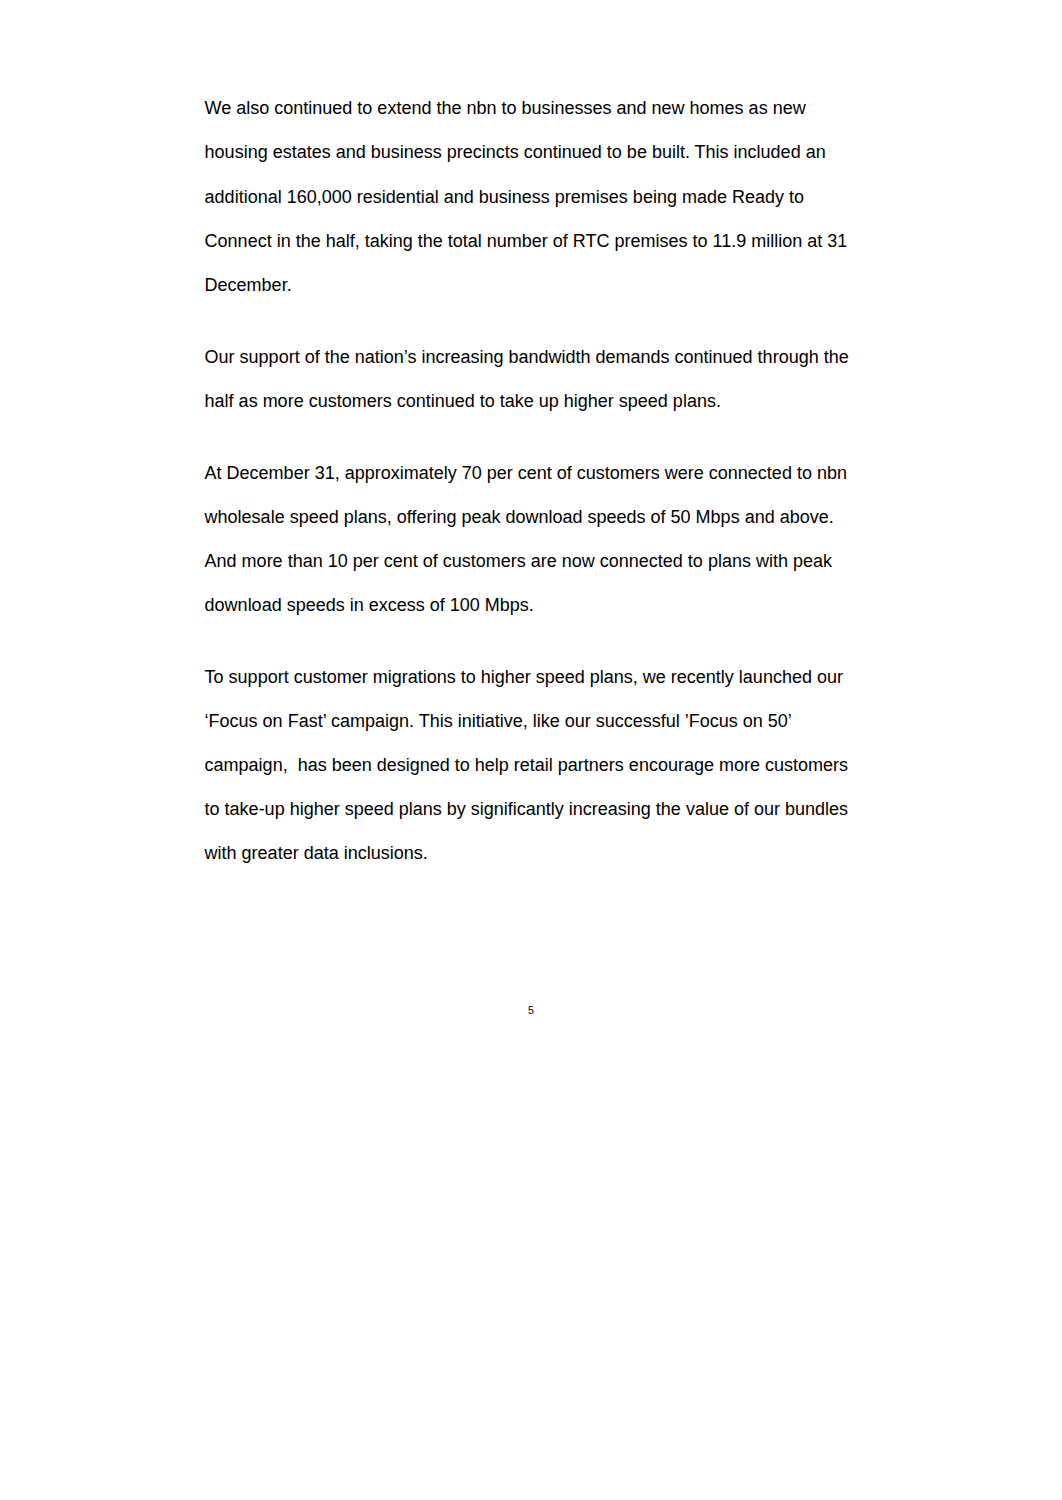We also continued to extend the nbn to businesses and new homes as new housing estates and business precincts continued to be built. This included an additional 160,000 residential and business premises being made Ready to Connect in the half, taking the total number of RTC premises to 11.9 million at 31 December.
Our support of the nation’s increasing bandwidth demands continued through the half as more customers continued to take up higher speed plans.
At December 31, approximately 70 per cent of customers were connected to nbn wholesale speed plans, offering peak download speeds of 50 Mbps and above. And more than 10 per cent of customers are now connected to plans with peak download speeds in excess of 100 Mbps.
To support customer migrations to higher speed plans, we recently launched our ‘Focus on Fast’ campaign. This initiative, like our successful ’Focus on 50’ campaign, has been designed to help retail partners encourage more customers to take-up higher speed plans by significantly increasing the value of our bundles with greater data inclusions.
5